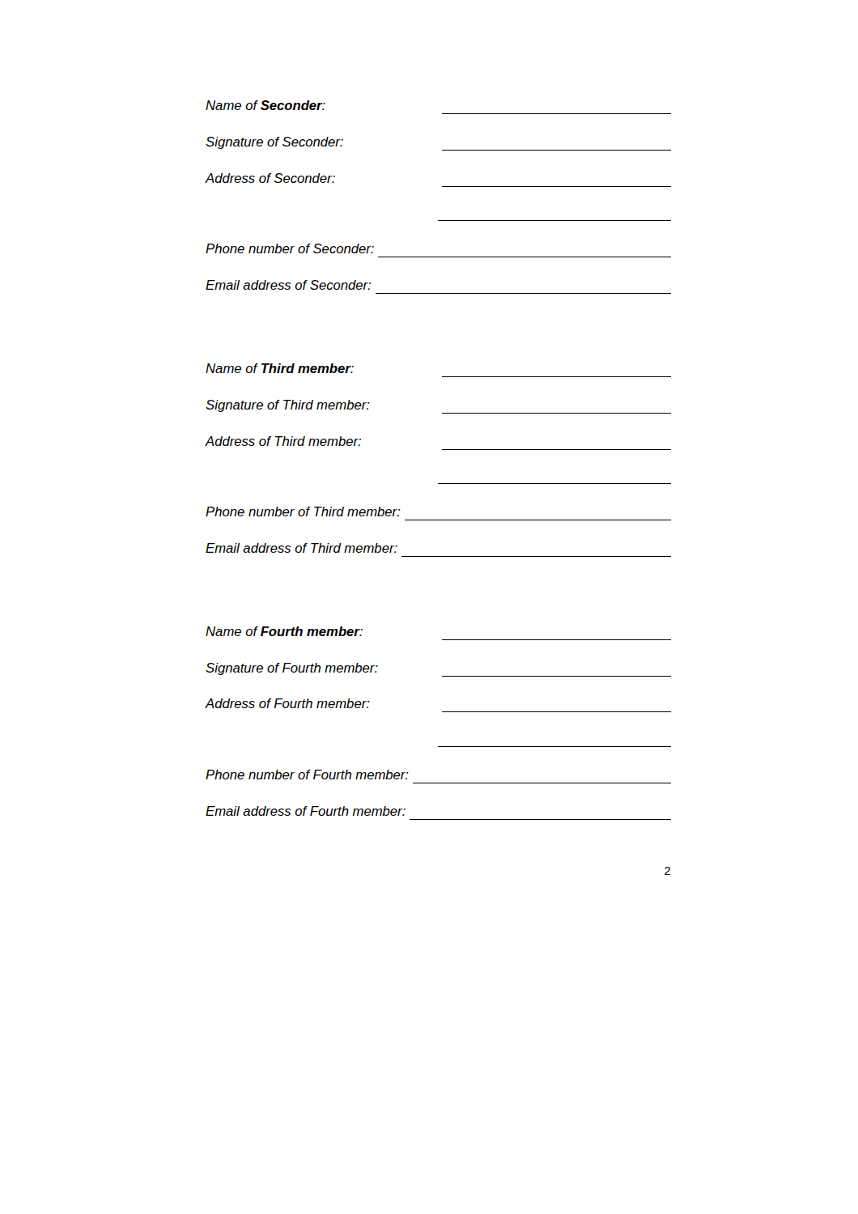Name of Seconder:
Signature of Seconder:
Address of Seconder:
Phone number of Seconder:
Email address of Seconder:
Name of Third member:
Signature of Third member:
Address of Third member:
Phone number of Third member:
Email address of Third member:
Name of Fourth member:
Signature of Fourth member:
Address of Fourth member:
Phone number of Fourth member:
Email address of Fourth member:
2